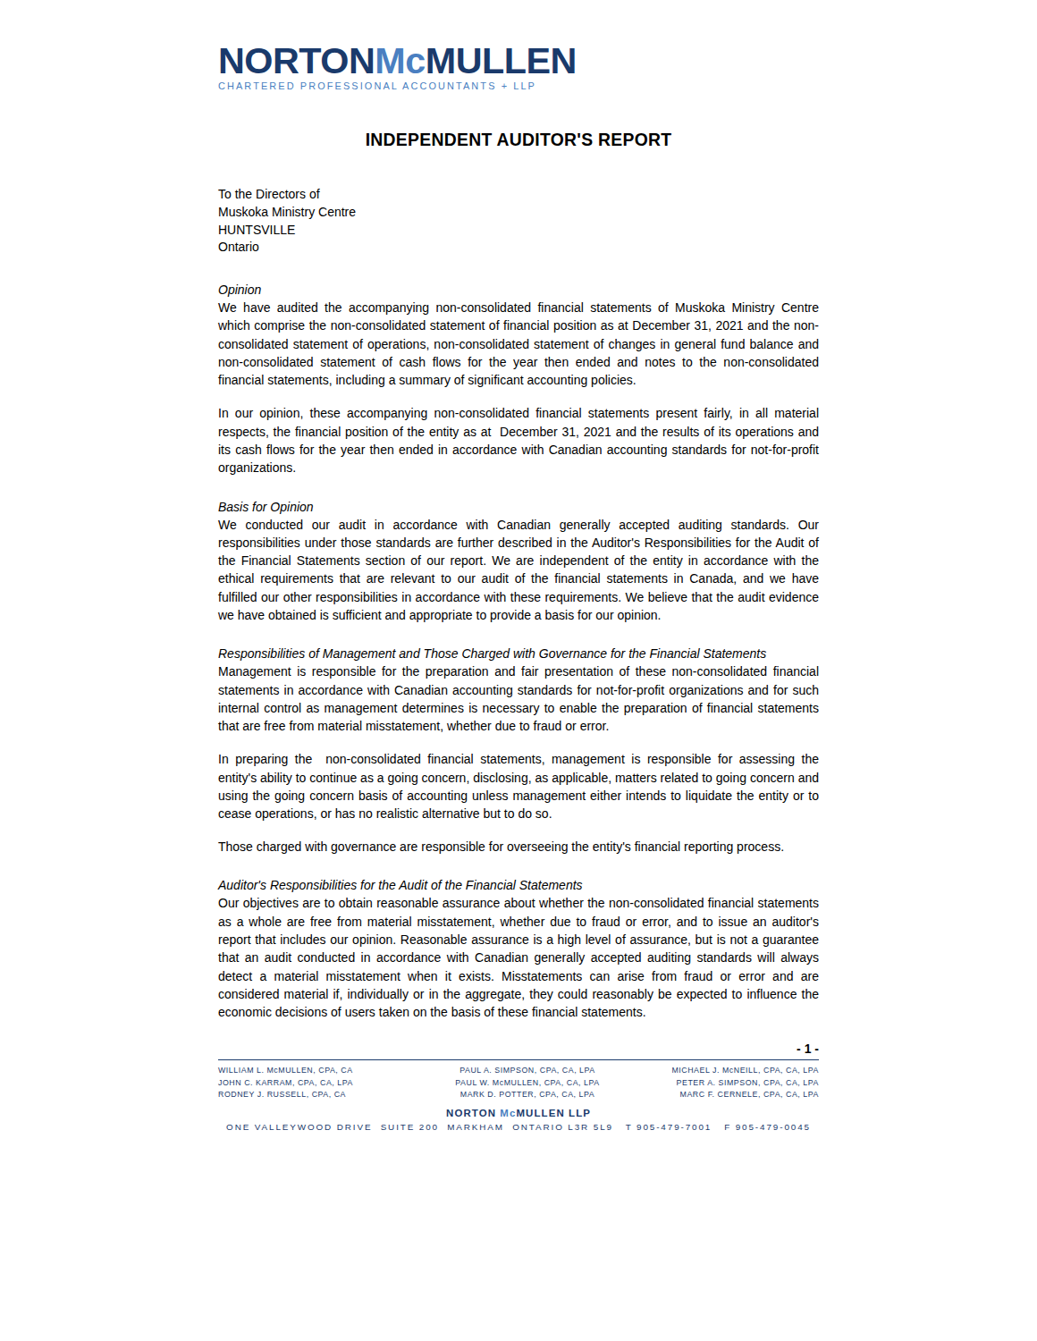NORTONMc MULLEN
CHARTERED PROFESSIONAL ACCOUNTANTS + LLP
INDEPENDENT AUDITOR'S REPORT
To the Directors of
Muskoka Ministry Centre
HUNTSVILLE
Ontario
Opinion
We have audited the accompanying non-consolidated financial statements of Muskoka Ministry Centre which comprise the non-consolidated statement of financial position as at December 31, 2021 and the non-consolidated statement of operations, non-consolidated statement of changes in general fund balance and non-consolidated statement of cash flows for the year then ended and notes to the non-consolidated financial statements, including a summary of significant accounting policies.
In our opinion, these accompanying non-consolidated financial statements present fairly, in all material respects, the financial position of the entity as at December 31, 2021 and the results of its operations and its cash flows for the year then ended in accordance with Canadian accounting standards for not-for-profit organizations.
Basis for Opinion
We conducted our audit in accordance with Canadian generally accepted auditing standards. Our responsibilities under those standards are further described in the Auditor's Responsibilities for the Audit of the Financial Statements section of our report. We are independent of the entity in accordance with the ethical requirements that are relevant to our audit of the financial statements in Canada, and we have fulfilled our other responsibilities in accordance with these requirements. We believe that the audit evidence we have obtained is sufficient and appropriate to provide a basis for our opinion.
Responsibilities of Management and Those Charged with Governance for the Financial Statements
Management is responsible for the preparation and fair presentation of these non-consolidated financial statements in accordance with Canadian accounting standards for not-for-profit organizations and for such internal control as management determines is necessary to enable the preparation of financial statements that are free from material misstatement, whether due to fraud or error.
In preparing the non-consolidated financial statements, management is responsible for assessing the entity's ability to continue as a going concern, disclosing, as applicable, matters related to going concern and using the going concern basis of accounting unless management either intends to liquidate the entity or to cease operations, or has no realistic alternative but to do so.
Those charged with governance are responsible for overseeing the entity's financial reporting process.
Auditor's Responsibilities for the Audit of the Financial Statements
Our objectives are to obtain reasonable assurance about whether the non-consolidated financial statements as a whole are free from material misstatement, whether due to fraud or error, and to issue an auditor's report that includes our opinion. Reasonable assurance is a high level of assurance, but is not a guarantee that an audit conducted in accordance with Canadian generally accepted auditing standards will always detect a material misstatement when it exists. Misstatements can arise from fraud or error and are considered material if, individually or in the aggregate, they could reasonably be expected to influence the economic decisions of users taken on the basis of these financial statements.
- 1 -
WILLIAM L. McMULLEN, CPA, CA
JOHN C. KARRAM, CPA, CA, LPA
RODNEY J. RUSSELL, CPA, CA
PAUL A. SIMPSON, CPA, CA, LPA
PAUL W. McMULLEN, CPA, CA, LPA
MARK D. POTTER, CPA, CA, LPA
MICHAEL J. McNEILL, CPA, CA, LPA
PETER A. SIMPSON, CPA, CA, LPA
MARC F. CERNELE, CPA, CA, LPA
NORTON Mc MULLEN LLP
ONE VALLEYWOOD DRIVE SUITE 200 MARKHAM ONTARIO L3R 5L9 T 905-479-7001 F 905-479-0045